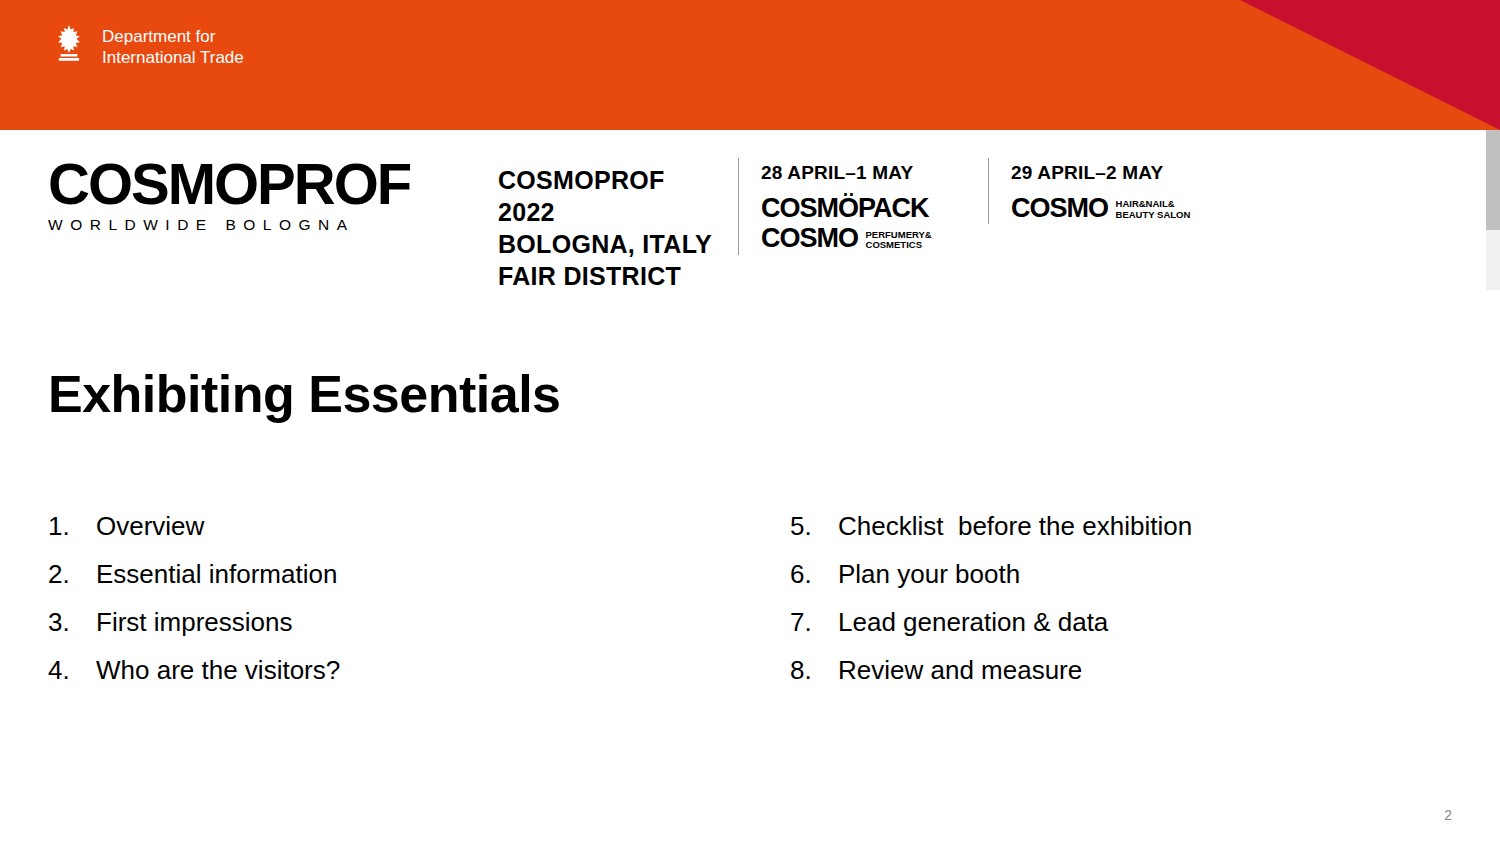Department for
International Trade
COSMOPROF
WORLDWIDE BOLOGNA
COSMOPROF 2022
BOLOGNA, ITALY
FAIR DISTRICT
28 APRIL–1 MAY
COSMÖPACK
COSMO PERFUMERY&
COSMETICS
29 APRIL–2 MAY
COSMO HAIR&NAIL&
BEAUTY SALON
Exhibiting Essentials
Overview
Essential information
First impressions
Who are the visitors?
Checklist before the exhibition
Plan your booth
Lead generation & data
Review and measure
2